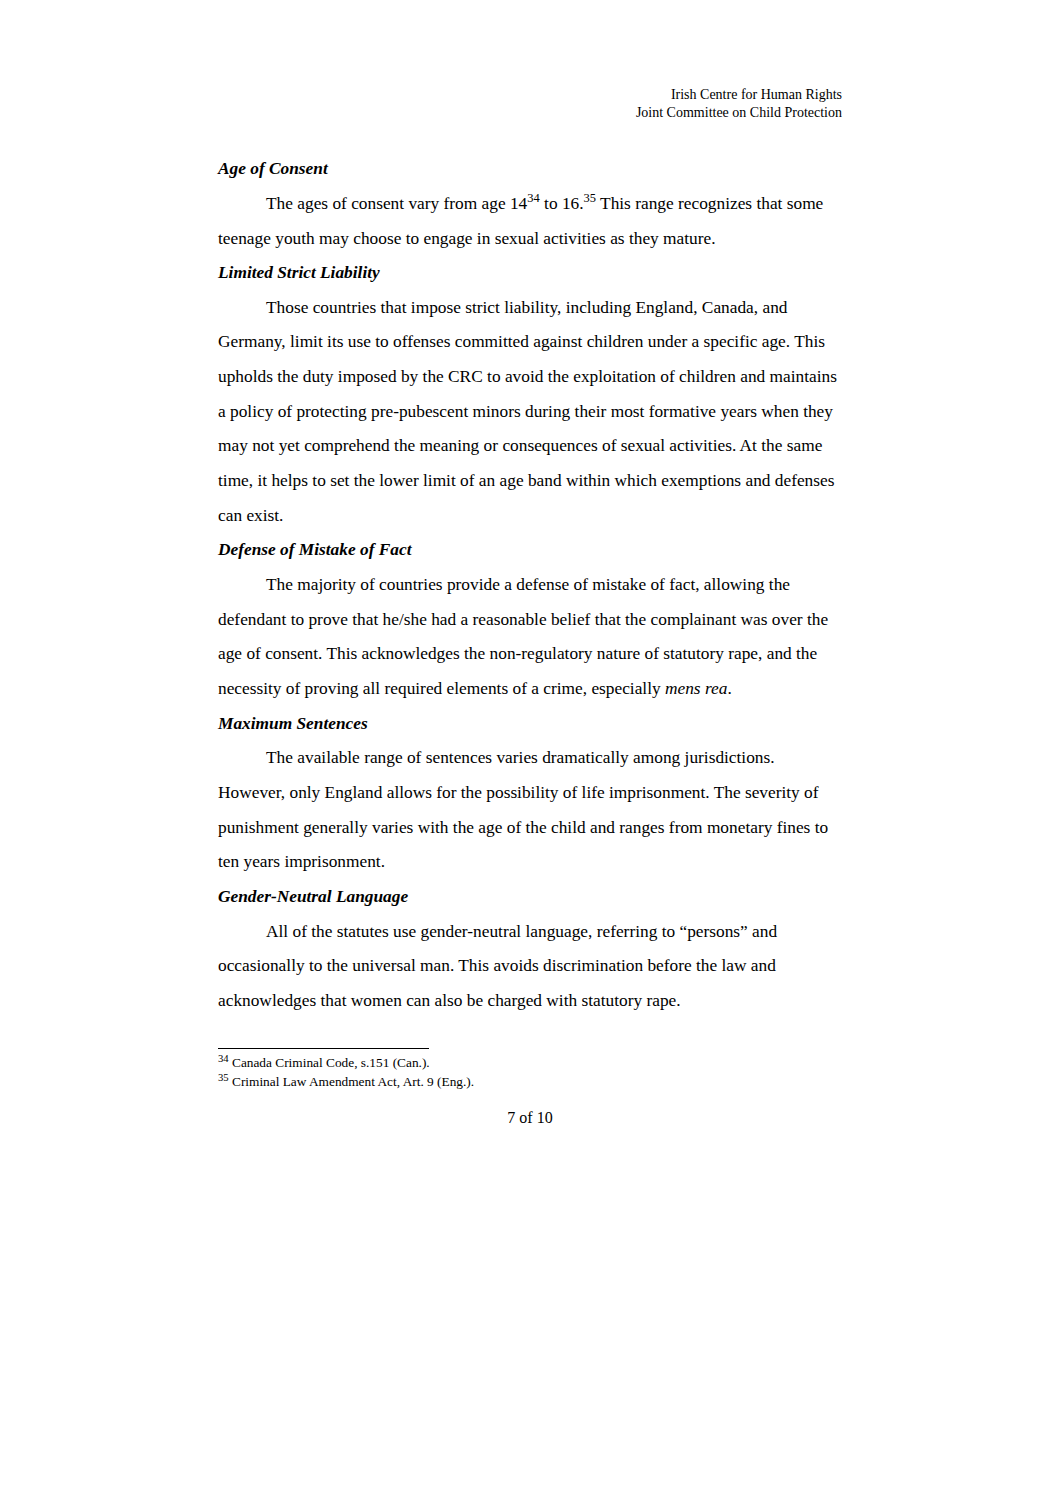Irish Centre for Human Rights
Joint Committee on Child Protection
Age of Consent
The ages of consent vary from age 1434 to 16.35 This range recognizes that some teenage youth may choose to engage in sexual activities as they mature.
Limited Strict Liability
Those countries that impose strict liability, including England, Canada, and Germany, limit its use to offenses committed against children under a specific age. This upholds the duty imposed by the CRC to avoid the exploitation of children and maintains a policy of protecting pre-pubescent minors during their most formative years when they may not yet comprehend the meaning or consequences of sexual activities. At the same time, it helps to set the lower limit of an age band within which exemptions and defenses can exist.
Defense of Mistake of Fact
The majority of countries provide a defense of mistake of fact, allowing the defendant to prove that he/she had a reasonable belief that the complainant was over the age of consent. This acknowledges the non-regulatory nature of statutory rape, and the necessity of proving all required elements of a crime, especially mens rea.
Maximum Sentences
The available range of sentences varies dramatically among jurisdictions. However, only England allows for the possibility of life imprisonment. The severity of punishment generally varies with the age of the child and ranges from monetary fines to ten years imprisonment.
Gender-Neutral Language
All of the statutes use gender-neutral language, referring to “persons” and occasionally to the universal man. This avoids discrimination before the law and acknowledges that women can also be charged with statutory rape.
34 Canada Criminal Code, s.151 (Can.).
35 Criminal Law Amendment Act, Art. 9 (Eng.).
7 of 10